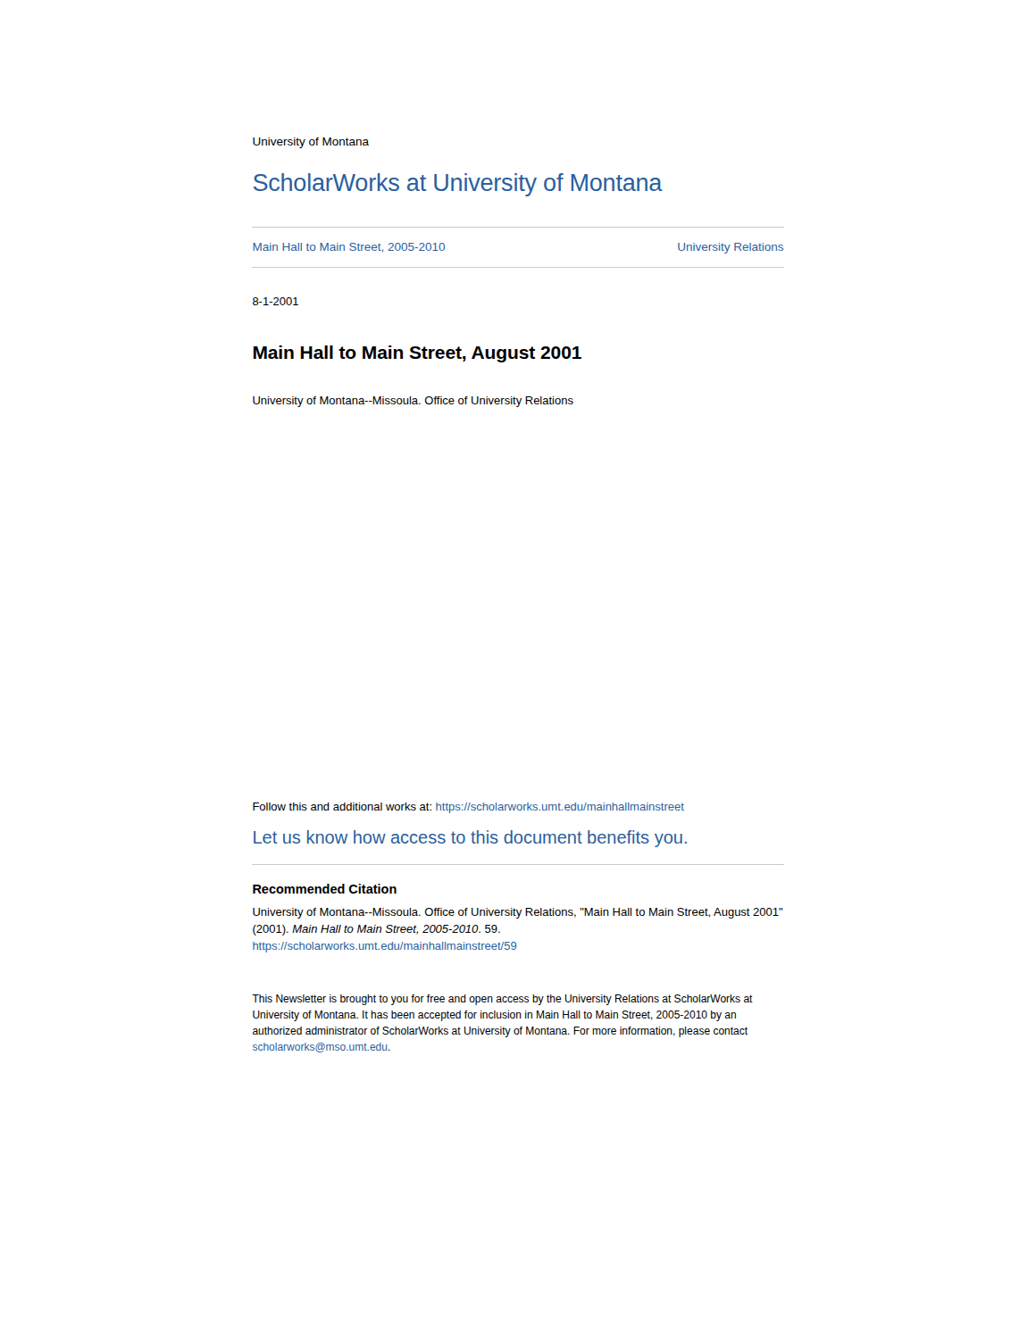University of Montana
ScholarWorks at University of Montana
Main Hall to Main Street, 2005-2010 University Relations
8-1-2001
Main Hall to Main Street, August 2001
University of Montana--Missoula. Office of University Relations
Follow this and additional works at: https://scholarworks.umt.edu/mainhallmainstreet
Let us know how access to this document benefits you.
Recommended Citation
University of Montana--Missoula. Office of University Relations, "Main Hall to Main Street, August 2001" (2001). Main Hall to Main Street, 2005-2010. 59.
https://scholarworks.umt.edu/mainhallmainstreet/59
This Newsletter is brought to you for free and open access by the University Relations at ScholarWorks at University of Montana. It has been accepted for inclusion in Main Hall to Main Street, 2005-2010 by an authorized administrator of ScholarWorks at University of Montana. For more information, please contact scholarworks@mso.umt.edu.